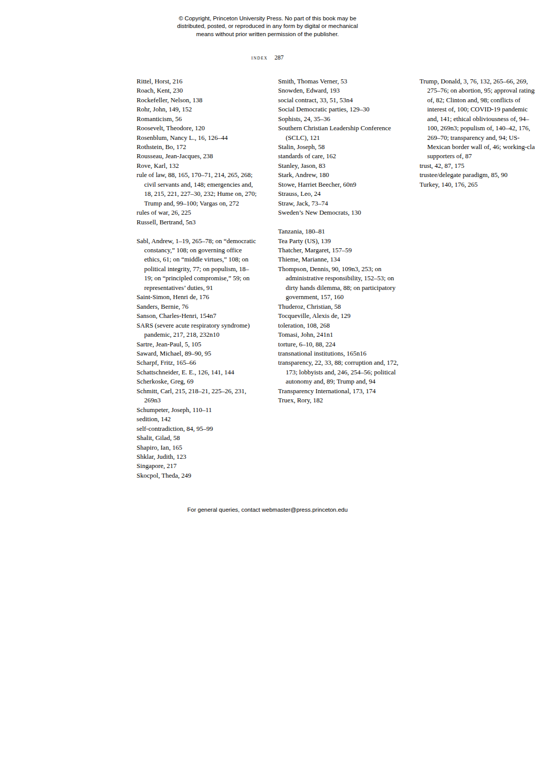© Copyright, Princeton University Press. No part of this book may be distributed, posted, or reproduced in any form by digital or mechanical means without prior written permission of the publisher.
index287
Rittel, Horst, 216
Roach, Kent, 230
Rockefeller, Nelson, 138
Rohr, John, 149, 152
Romanticism, 56
Roosevelt, Theodore, 120
Rosenblum, Nancy L., 16, 126–44
Rothstein, Bo, 172
Rousseau, Jean-Jacques, 238
Rove, Karl, 132
rule of law, 88, 165, 170–71, 214, 265, 268; civil servants and, 148; emergencies and, 18, 215, 221, 227–30, 232; Hume on, 270; Trump and, 99–100; Vargas on, 272
rules of war, 26, 225
Russell, Bertrand, 5n3
Sabl, Andrew, 1–19, 265–78; on “democratic constancy,” 108; on governing office ethics, 61; on “middle virtues,” 108; on political integrity, 77; on populism, 18–19; on “principled compromise,” 59; on representatives’ duties, 91
Saint-Simon, Henri de, 176
Sanders, Bernie, 76
Sanson, Charles-Henri, 154n7
SARS (severe acute respiratory syndrome) pandemic, 217, 218, 232n10
Sartre, Jean-Paul, 5, 105
Saward, Michael, 89–90, 95
Scharpf, Fritz, 165–66
Schattschneider, E. E., 126, 141, 144
Scherkoske, Greg, 69
Schmitt, Carl, 215, 218–21, 225–26, 231, 269n3
Schumpeter, Joseph, 110–11
sedition, 142
self-contradiction, 84, 95–99
Shalit, Gilad, 58
Shapiro, Ian, 165
Shklar, Judith, 123
Singapore, 217
Skocpol, Theda, 249
Smith, Thomas Verner, 53
Snowden, Edward, 193
social contract, 33, 51, 53n4
Social Democratic parties, 129–30
Sophists, 24, 35–36
Southern Christian Leadership Conference (SCLC), 121
Stalin, Joseph, 58
standards of care, 162
Stanley, Jason, 83
Stark, Andrew, 180
Stowe, Harriet Beecher, 60n9
Strauss, Leo, 24
Straw, Jack, 73–74
Sweden’s New Democrats, 130
Tanzania, 180–81
Tea Party (US), 139
Thatcher, Margaret, 157–59
Thieme, Marianne, 134
Thompson, Dennis, 90, 109n3, 253; on administrative responsibility, 152–53; on dirty hands dilemma, 88; on participatory government, 157, 160
Thuderoz, Christian, 58
Tocqueville, Alexis de, 129
toleration, 108, 268
Tomasi, John, 241n1
torture, 6–10, 88, 224
transnational institutions, 165n16
transparency, 22, 33, 88; corruption and, 172, 173; lobbyists and, 246, 254–56; political autonomy and, 89; Trump and, 94
Transparency International, 173, 174
Truex, Rory, 182
Trump, Donald, 3, 76, 132, 265–66, 269, 275–76; on abortion, 95; approval ratings of, 82; Clinton and, 98; conflicts of interest of, 100; COVID-19 pandemic and, 141; ethical obliviousness of, 94–100, 269n3; populism of, 140–42, 176, 269–70; transparency and, 94; US-Mexican border wall of, 46; working-class supporters of, 87
trust, 42, 87, 175
trustee/delegate paradigm, 85, 90
Turkey, 140, 176, 265
For general queries, contact webmaster@press.princeton.edu